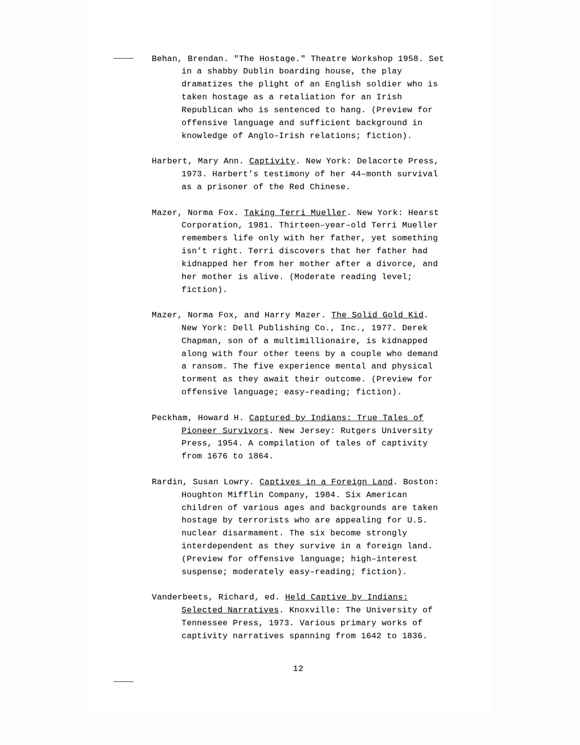Behan, Brendan. "The Hostage." Theatre Workshop 1958. Set in a shabby Dublin boarding house, the play dramatizes the plight of an English soldier who is taken hostage as a retaliation for an Irish Republican who is sentenced to hang. (Preview for offensive language and sufficient background in knowledge of Anglo–Irish relations; fiction).
Harbert, Mary Ann. Captivity. New York: Delacorte Press, 1973. Harbert’s testimony of her 44–month survival as a prisoner of the Red Chinese.
Mazer, Norma Fox. Taking Terri Mueller. New York: Hearst Corporation, 1981. Thirteen–year–old Terri Mueller remembers life only with her father, yet something isn’t right. Terri discovers that her father had kidnapped her from her mother after a divorce, and her mother is alive. (Moderate reading level; fiction).
Mazer, Norma Fox, and Harry Mazer. The Solid Gold Kid. New York: Dell Publishing Co., Inc., 1977. Derek Chapman, son of a multimillionaire, is kidnapped along with four other teens by a couple who demand a ransom. The five experience mental and physical torment as they await their outcome. (Preview for offensive language; easy–reading; fiction).
Peckham, Howard H. Captured by Indians: True Tales of Pioneer Survivors. New Jersey: Rutgers University Press, 1954. A compilation of tales of captivity from 1676 to 1864.
Rardin, Susan Lowry. Captives in a Foreign Land. Boston: Houghton Mifflin Company, 1984. Six American children of various ages and backgrounds are taken hostage by terrorists who are appealing for U.S. nuclear disarmament. The six become strongly interdependent as they survive in a foreign land. (Preview for offensive language; high–interest suspense; moderately easy–reading; fiction).
Vanderbeets, Richard, ed. Held Captive by Indians: Selected Narratives. Knoxville: The University of Tennessee Press, 1973. Various primary works of captivity narratives spanning from 1642 to 1836.
12